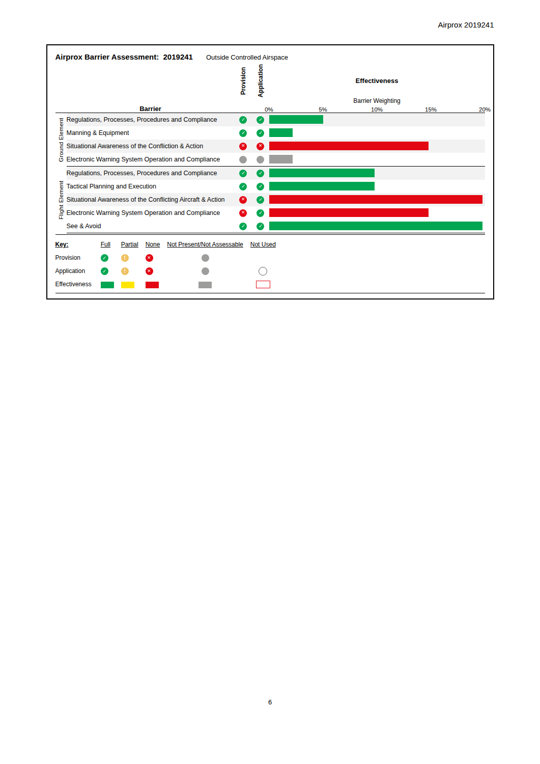Airprox 2019241
Airprox Barrier Assessment: 2019241 Outside Controlled Airspace
| | | Provision | Application | Effectiveness |
| --- | --- | --- | --- | --- |
| | | | | Barrier Weighting |
| | Barrier | | | 0% 5% 10% 15% 20% |
| Ground Element | Regulations, Processes, Procedures and Compliance | | | |
| Manning & Equipment | | | |
| Situational Awareness of the Confliction & Action | | | |
| Electronic Warning System Operation and Compliance | | | |
| Flight Element | Regulations, Processes, Procedures and Compliance | | | |
| Tactical Planning and Execution | | | |
| Situational Awareness of the Conflicting Aircraft & Action | | | |
| Electronic Warning System Operation and Compliance | | | |
| See & Avoid | | | |
| Key: | Full | Partial | None | Not Present/Not Assessable | Not Used |
| Provision | | | | | |
| Application | | | | | |
| Effectiveness | | | | | |
6